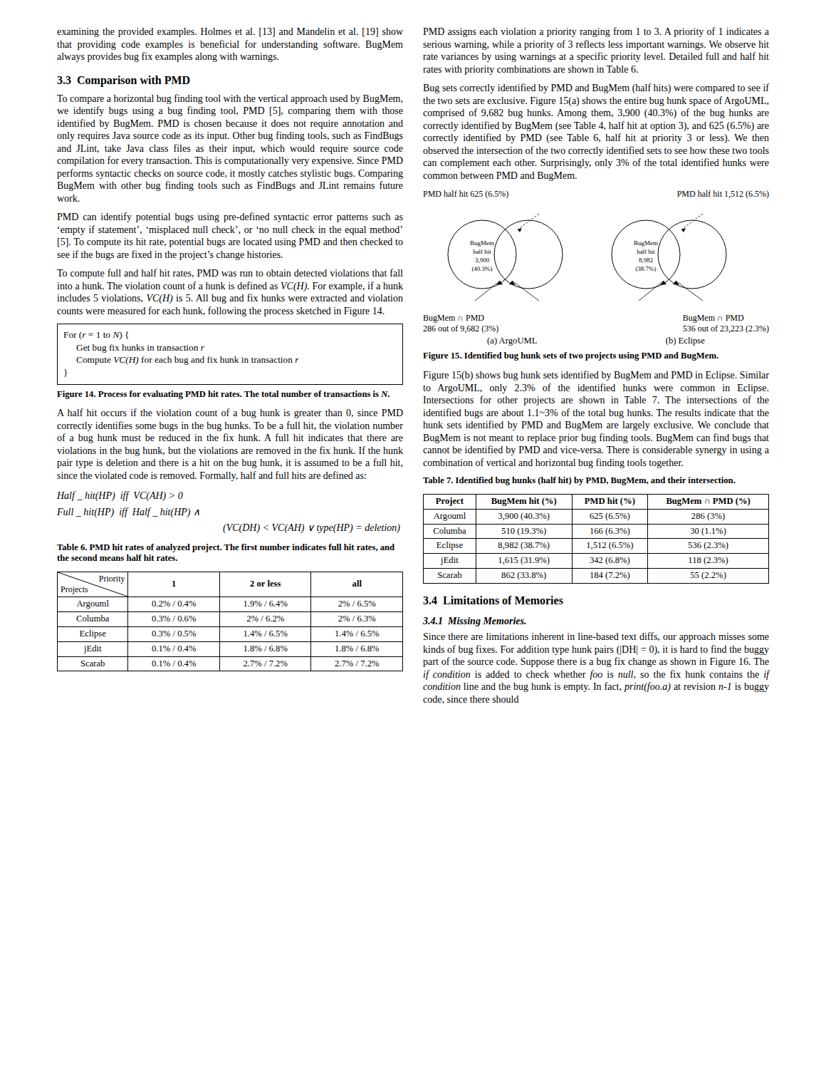examining the provided examples. Holmes et al. [13] and Mandelin et al. [19] show that providing code examples is beneficial for understanding software. BugMem always provides bug fix examples along with warnings.
3.3 Comparison with PMD
To compare a horizontal bug finding tool with the vertical approach used by BugMem, we identify bugs using a bug finding tool, PMD [5], comparing them with those identified by BugMem. PMD is chosen because it does not require annotation and only requires Java source code as its input. Other bug finding tools, such as FindBugs and JLint, take Java class files as their input, which would require source code compilation for every transaction. This is computationally very expensive. Since PMD performs syntactic checks on source code, it mostly catches stylistic bugs. Comparing BugMem with other bug finding tools such as FindBugs and JLint remains future work.
PMD can identify potential bugs using pre-defined syntactic error patterns such as ‘empty if statement’, ‘misplaced null check’, or ‘no null check in the equal method’ [5]. To compute its hit rate, potential bugs are located using PMD and then checked to see if the bugs are fixed in the project’s change histories.
To compute full and half hit rates, PMD was run to obtain detected violations that fall into a hunk. The violation count of a hunk is defined as VC(H). For example, if a hunk includes 5 violations, VC(H) is 5. All bug and fix hunks were extracted and violation counts were measured for each hunk, following the process sketched in Figure 14.
For (r = 1 to N) {
Get bug fix hunks in transaction r
Compute VC(H) for each bug and fix hunk in transaction r
}
Figure 14. Process for evaluating PMD hit rates. The total number of transactions is N.
A half hit occurs if the violation count of a bug hunk is greater than 0, since PMD correctly identifies some bugs in the bug hunks. To be a full hit, the violation number of a bug hunk must be reduced in the fix hunk. A full hit indicates that there are violations in the bug hunk, but the violations are removed in the fix hunk. If the hunk pair type is deletion and there is a hit on the bug hunk, it is assumed to be a full hit, since the violated code is removed. Formally, half and full hits are defined as:
Half _ hit(HP) iff VC(AH) > 0 Full _ hit(HP) iff Half _ hit(HP) ∧ (VC(DH) < VC(AH) ∨ type(HP) = deletion)
Table 6. PMD hit rates of analyzed project. The first number indicates full hit rates, and the second means half hit rates.
| Priority Projects | 1 | 2 or less | all |
| Argouml | 0.2% / 0.4% | 1.9% / 6.4% | 2% / 6.5% |
| Columba | 0.3% / 0.6% | 2% / 6.2% | 2% / 6.3% |
| Eclipse | 0.3% / 0.5% | 1.4% / 6.5% | 1.4% / 6.5% |
| jEdit | 0.1% / 0.4% | 1.8% / 6.8% | 1.8% / 6.8% |
| Scarab | 0.1% / 0.4% | 2.7% / 7.2% | 2.7% / 7.2% |
PMD assigns each violation a priority ranging from 1 to 3. A priority of 1 indicates a serious warning, while a priority of 3 reflects less important warnings. We observe hit rate variances by using warnings at a specific priority level. Detailed full and half hit rates with priority combinations are shown in Table 6.
Bug sets correctly identified by PMD and BugMem (half hits) were compared to see if the two sets are exclusive. Figure 15(a) shows the entire bug hunk space of ArgoUML, comprised of 9,682 bug hunks. Among them, 3,900 (40.3%) of the bug hunks are correctly identified by BugMem (see Table 4, half hit at option 3), and 625 (6.5%) are correctly identified by PMD (see Table 6, half hit at priority 3 or less). We then observed the intersection of the two correctly identified sets to see how these two tools can complement each other. Surprisingly, only 3% of the total identified hunks were common between PMD and BugMem.
PMD half hit 625 (6.5%) PMD half hit 1,512 (6.5%)
BugMem half hit 3,900 (40.3%) BugMem half hit 8,982 (38.7%)
BugMem ∩ PMD
286 out of 9,682 (3%) BugMem ∩ PMD
536 out of 23,223 (2.3%)
(a) ArgoUML (b) Eclipse
Figure 15. Identified bug hunk sets of two projects using PMD and BugMem.
Figure 15(b) shows bug hunk sets identified by BugMem and PMD in Eclipse. Similar to ArgoUML, only 2.3% of the identified hunks were common in Eclipse. Intersections for other projects are shown in Table 7. The intersections of the identified bugs are about 1.1~3% of the total bug hunks. The results indicate that the hunk sets identified by PMD and BugMem are largely exclusive. We conclude that BugMem is not meant to replace prior bug finding tools. BugMem can find bugs that cannot be identified by PMD and vice-versa. There is considerable synergy in using a combination of vertical and horizontal bug finding tools together.
Table 7. Identified bug hunks (half hit) by PMD, BugMem, and their intersection.
| Project | BugMem hit (%) | PMD hit (%) | BugMem ∩ PMD (%) |
| --- | --- | --- | --- |
| Argouml | 3,900 (40.3%) | 625 (6.5%) | 286 (3%) |
| Columba | 510 (19.3%) | 166 (6.3%) | 30 (1.1%) |
| Eclipse | 8,982 (38.7%) | 1,512 (6.5%) | 536 (2.3%) |
| jEdit | 1,615 (31.9%) | 342 (6.8%) | 118 (2.3%) |
| Scarab | 862 (33.8%) | 184 (7.2%) | 55 (2.2%) |
3.4 Limitations of Memories
3.4.1 Missing Memories.
Since there are limitations inherent in line-based text diffs, our approach misses some kinds of bug fixes. For addition type hunk pairs (|DH| = 0), it is hard to find the buggy part of the source code. Suppose there is a bug fix change as shown in Figure 16. The if condition is added to check whether foo is null, so the fix hunk contains the if condition line and the bug hunk is empty. In fact, print(foo.a) at revision n-1 is buggy code, since there should